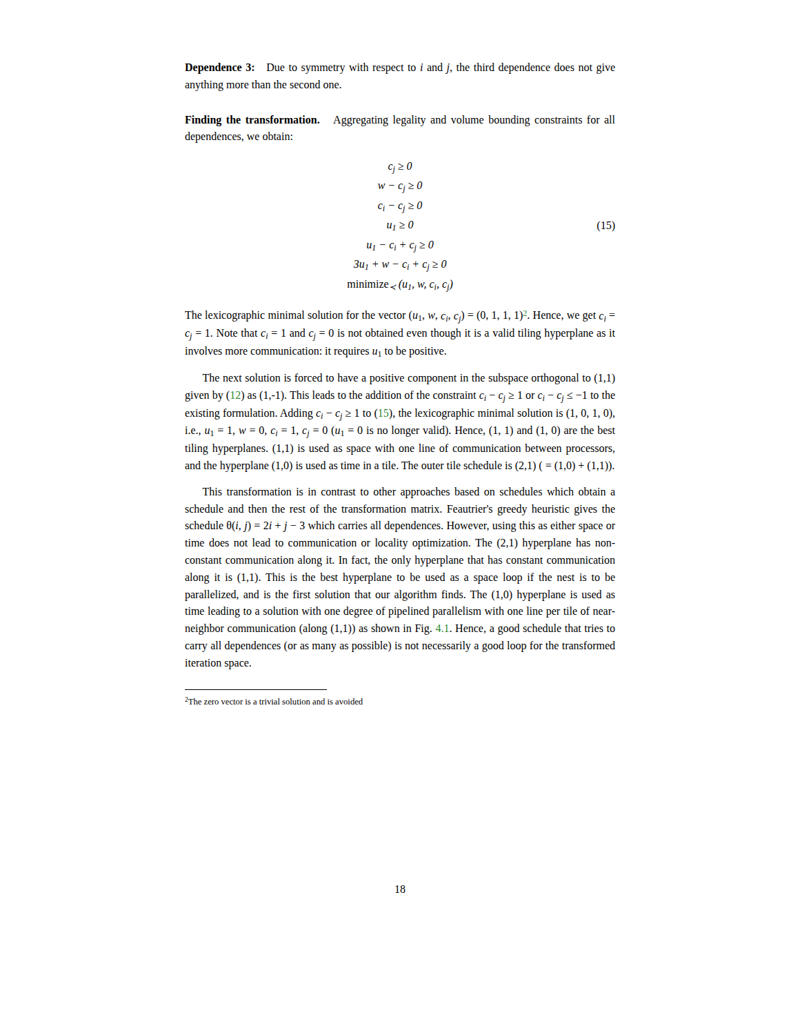Dependence 3: Due to symmetry with respect to i and j, the third dependence does not give anything more than the second one.
Finding the transformation. Aggregating legality and volume bounding constraints for all dependences, we obtain:
cj ≥ 0
w − cj ≥ 0
ci − cj ≥ 0
u 1 ≥ 0
u 1 − ci + cj ≥ 0
3u 1 + w − ci + cj ≥ 0
minimize≺ (u 1, w, ci, cj)
(15)
The lexicographic minimal solution for the vector (u 1, w, ci, cj) = (0, 1, 1, 1)2. Hence, we get ci = cj = 1. Note that ci = 1 and cj = 0 is not obtained even though it is a valid tiling hyperplane as it involves more communication: it requires u 1 to be positive.
The next solution is forced to have a positive component in the subspace orthogonal to (1,1) given by (12) as (1,-1). This leads to the addition of the constraint ci − cj ≥ 1 or ci − cj ≤ −1 to the existing formulation. Adding ci − cj ≥ 1 to (15), the lexicographic minimal solution is (1, 0, 1, 0), i.e., u 1 = 1, w = 0, ci = 1, cj = 0 (u 1 = 0 is no longer valid). Hence, (1, 1) and (1, 0) are the best tiling hyperplanes. (1,1) is used as space with one line of communication between processors, and the hyperplane (1,0) is used as time in a tile. The outer tile schedule is (2,1) ( = (1,0) + (1,1)).
This transformation is in contrast to other approaches based on schedules which obtain a schedule and then the rest of the transformation matrix. Feautrier's greedy heuristic gives the schedule θ(i, j) = 2i + j − 3 which carries all dependences. However, using this as either space or time does not lead to communication or locality optimization. The (2,1) hyperplane has non-constant communication along it. In fact, the only hyperplane that has constant communication along it is (1,1). This is the best hyperplane to be used as a space loop if the nest is to be parallelized, and is the first solution that our algorithm finds. The (1,0) hyperplane is used as time leading to a solution with one degree of pipelined parallelism with one line per tile of near-neighbor communication (along (1,1)) as shown in Fig. 4.1. Hence, a good schedule that tries to carry all dependences (or as many as possible) is not necessarily a good loop for the transformed iteration space.
2 The zero vector is a trivial solution and is avoided
18